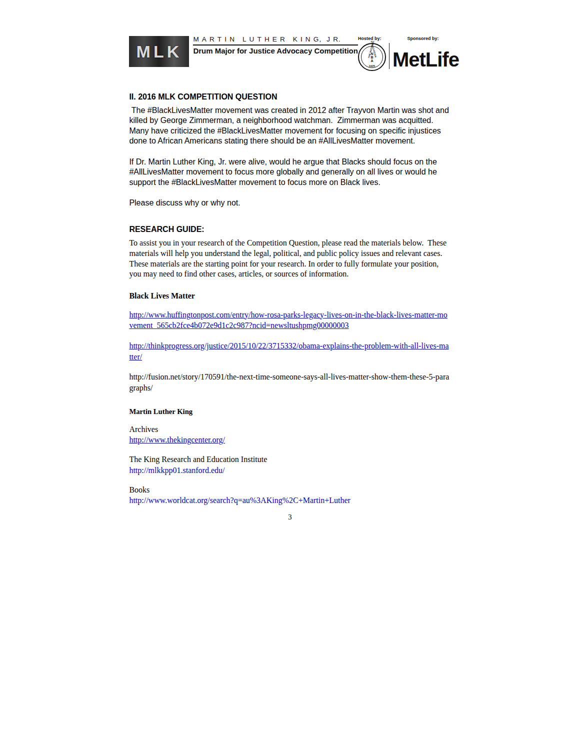MLK
M A R T I N L U T H E R K I N G, J R.
Drum Major for Justice Advocacy Competition
Hosted by: Sponsored by:
THE NATIONAL
ASSOCIATION
N
B
A
1925
MetLife
II. 2016 MLK COMPETITION QUESTION
The #BlackLivesMatter movement was created in 2012 after Trayvon Martin was shot and killed by George Zimmerman, a neighborhood watchman. Zimmerman was acquitted. Many have criticized the #BlackLivesMatter movement for focusing on specific injustices done to African Americans stating there should be an #AllLivesMatter movement.
If Dr. Martin Luther King, Jr. were alive, would he argue that Blacks should focus on the #AllLivesMatter movement to focus more globally and generally on all lives or would he support the #BlackLivesMatter movement to focus more on Black lives.
Please discuss why or why not.
RESEARCH GUIDE:
To assist you in your research of the Competition Question, please read the materials below. These materials will help you understand the legal, political, and public policy issues and relevant cases. These materials are the starting point for your research. In order to fully formulate your position, you may need to find other cases, articles, or sources of information.
Black Lives Matter
http://www.huffingtonpost.com/entry/how-rosa-parks-legacy-lives-on-in-the-black-lives-matter-movement_565cb2fce4b072e9d1c2c987?ncid=newsltushpmg00000003
http://thinkprogress.org/justice/2015/10/22/3715332/obama-explains-the-problem-with-all-lives-matter/
http://fusion.net/story/170591/the-next-time-someone-says-all-lives-matter-show-them-these-5-paragraphs/
Martin Luther King
Archives
http://www.thekingcenter.org/
The King Research and Education Institute
http://mlkkpp01.stanford.edu/
Books
http://www.worldcat.org/search?q=au%3AKing%2C+Martin+Luther
3